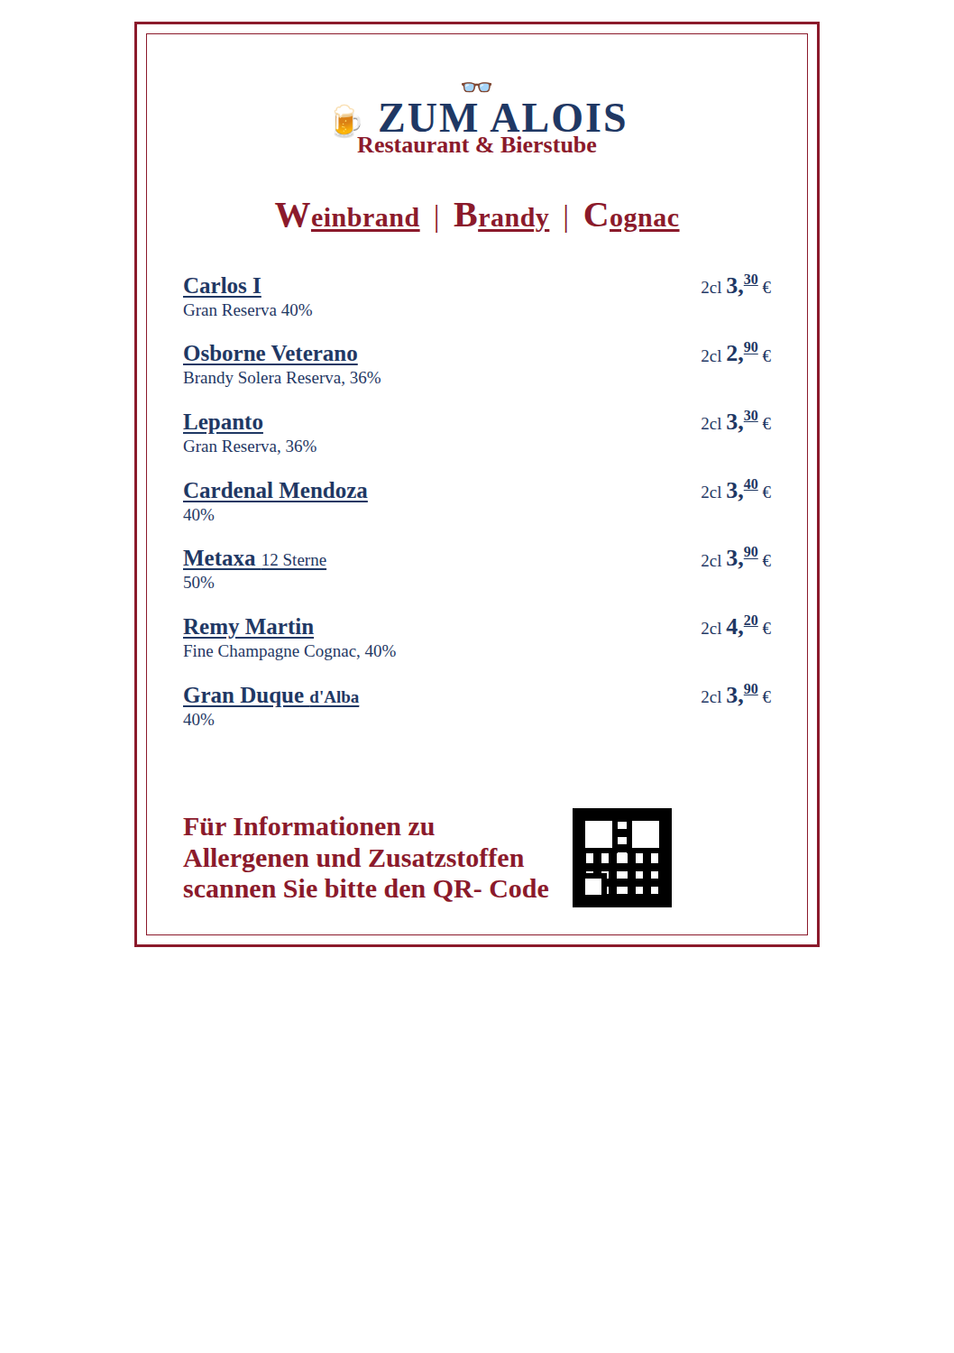👓
🍺 ZUM ALOIS
Restaurant & Bierstube
Weinbrand | Brandy | Cognac
Carlos I 2cl 3,30 €
Gran Reserva 40%
Osborne Veterano 2cl 2,90 €
Brandy Solera Reserva, 36%
Lepanto 2cl 3,30 €
Gran Reserva, 36%
Cardenal Mendoza 2cl 3,40 €
40%
Metaxa 12 Sterne 2cl 3,90 €
50%
Remy Martin 2cl 4,20 €
Fine Champagne Cognac, 40%
Gran Duque d'Alba 2cl 3,90 €
40%
Für Informationen zu
Allergenen und Zusatzstoffen
scannen Sie bitte den QR- Code